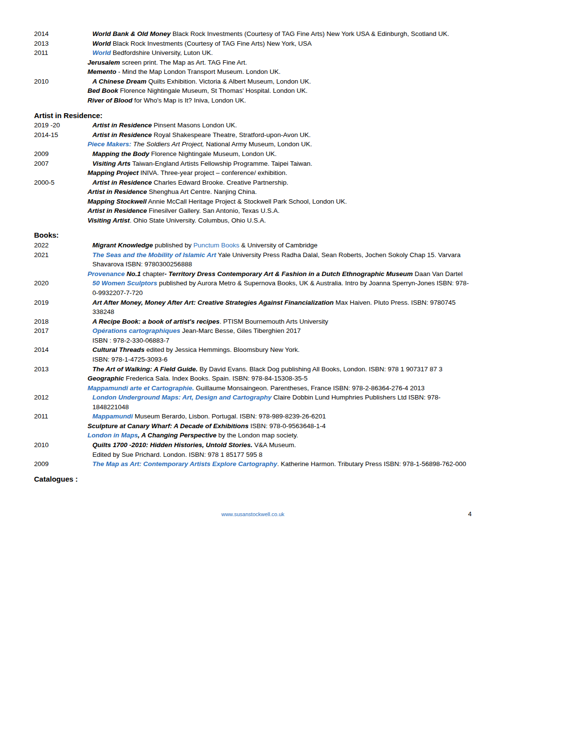2014
World Bank & Old Money Black Rock Investments (Courtesy of TAG Fine Arts) New York USA & Edinburgh, Scotland UK.
2013
World Black Rock Investments (Courtesy of TAG Fine Arts) New York, USA
2011
World Bedfordshire University, Luton UK.
Jerusalem screen print. The Map as Art. TAG Fine Art.
Memento - Mind the Map London Transport Museum. London UK.
2010
A Chinese Dream Quilts Exhibition. Victoria & Albert Museum, London UK.
Bed Book Florence Nightingale Museum, St Thomas' Hospital. London UK.
River of Blood for Who's Map is It? Iniva, London UK.
Artist in Residence:
2019 -20
Artist in Residence Pinsent Masons London UK.
2014-15
Artist in Residence Royal Shakespeare Theatre, Stratford-upon-Avon UK.
Piece Makers: The Soldiers Art Project, National Army Museum, London UK.
2009
Mapping the Body Florence Nightingale Museum, London UK.
2007
Visiting Arts Taiwan-England Artists Fellowship Programme. Taipei Taiwan.
Mapping Project INIVA. Three-year project – conference/ exhibition.
2000-5
Artist in Residence Charles Edward Brooke. Creative Partnership.
Artist in Residence Shenghua Art Centre. Nanjing China.
Mapping Stockwell Annie McCall Heritage Project & Stockwell Park School, London UK.
Artist in Residence Finesilver Gallery. San Antonio, Texas U.S.A.
Visiting Artist. Ohio State University. Columbus, Ohio U.S.A.
Books:
2022
Migrant Knowledge published by Punctum Books & University of Cambridge
2021
The Seas and the Mobility of Islamic Art Yale University Press Radha Dalal, Sean Roberts, Jochen Sokoly Chap 15. Varvara Shavarova ISBN: 9780300256888
Provenance No.1 chapter- Territory Dress Contemporary Art & Fashion in a Dutch Ethnographic Museum Daan Van Dartel
2020
50 Women Sculptors published by Aurora Metro & Supernova Books, UK & Australia. Intro by Joanna Sperryn-Jones ISBN: 978-0-9932207-7-720
2019
Art After Money, Money After Art: Creative Strategies Against Financialization Max Haiven. Pluto Press. ISBN: 9780745 338248
2018
A Recipe Book: a book of artist's recipes. PTISM Bournemouth Arts University
2017
Opérations cartographiques Jean-Marc Besse, Giles Tiberghien 2017
ISBN : 978-2-330-06883-7
2014
Cultural Threads edited by Jessica Hemmings. Bloomsbury New York.
ISBN: 978-1-4725-3093-6
2013
The Art of Walking: A Field Guide. By David Evans. Black Dog publishing All Books, London. ISBN: 978 1 907317 87 3
Geographic Frederica Sala. Index Books. Spain. ISBN: 978-84-15308-35-5
Mappamundi arte et Cartographie. Guillaume Monsaingeon. Parentheses, France ISBN: 978-2-86364-276-4 2013
2012
London Underground Maps: Art, Design and Cartography Claire Dobbin Lund Humphries Publishers Ltd ISBN: 978-1848221048
2011
Mappamundi Museum Berardo, Lisbon. Portugal. ISBN: 978-989-8239-26-6201
Sculpture at Canary Wharf: A Decade of Exhibitions ISBN: 978-0-9563648-1-4
London in Maps, A Changing Perspective by the London map society.
2010
Quilts 1700 -2010: Hidden Histories, Untold Stories. V&A Museum.
Edited by Sue Prichard. London. ISBN: 978 1 85177 595 8
2009
The Map as Art: Contemporary Artists Explore Cartography. Katherine Harmon. Tributary Press ISBN: 978-1-56898-762-000
Catalogues :
www.susanstockwell.co.uk 4